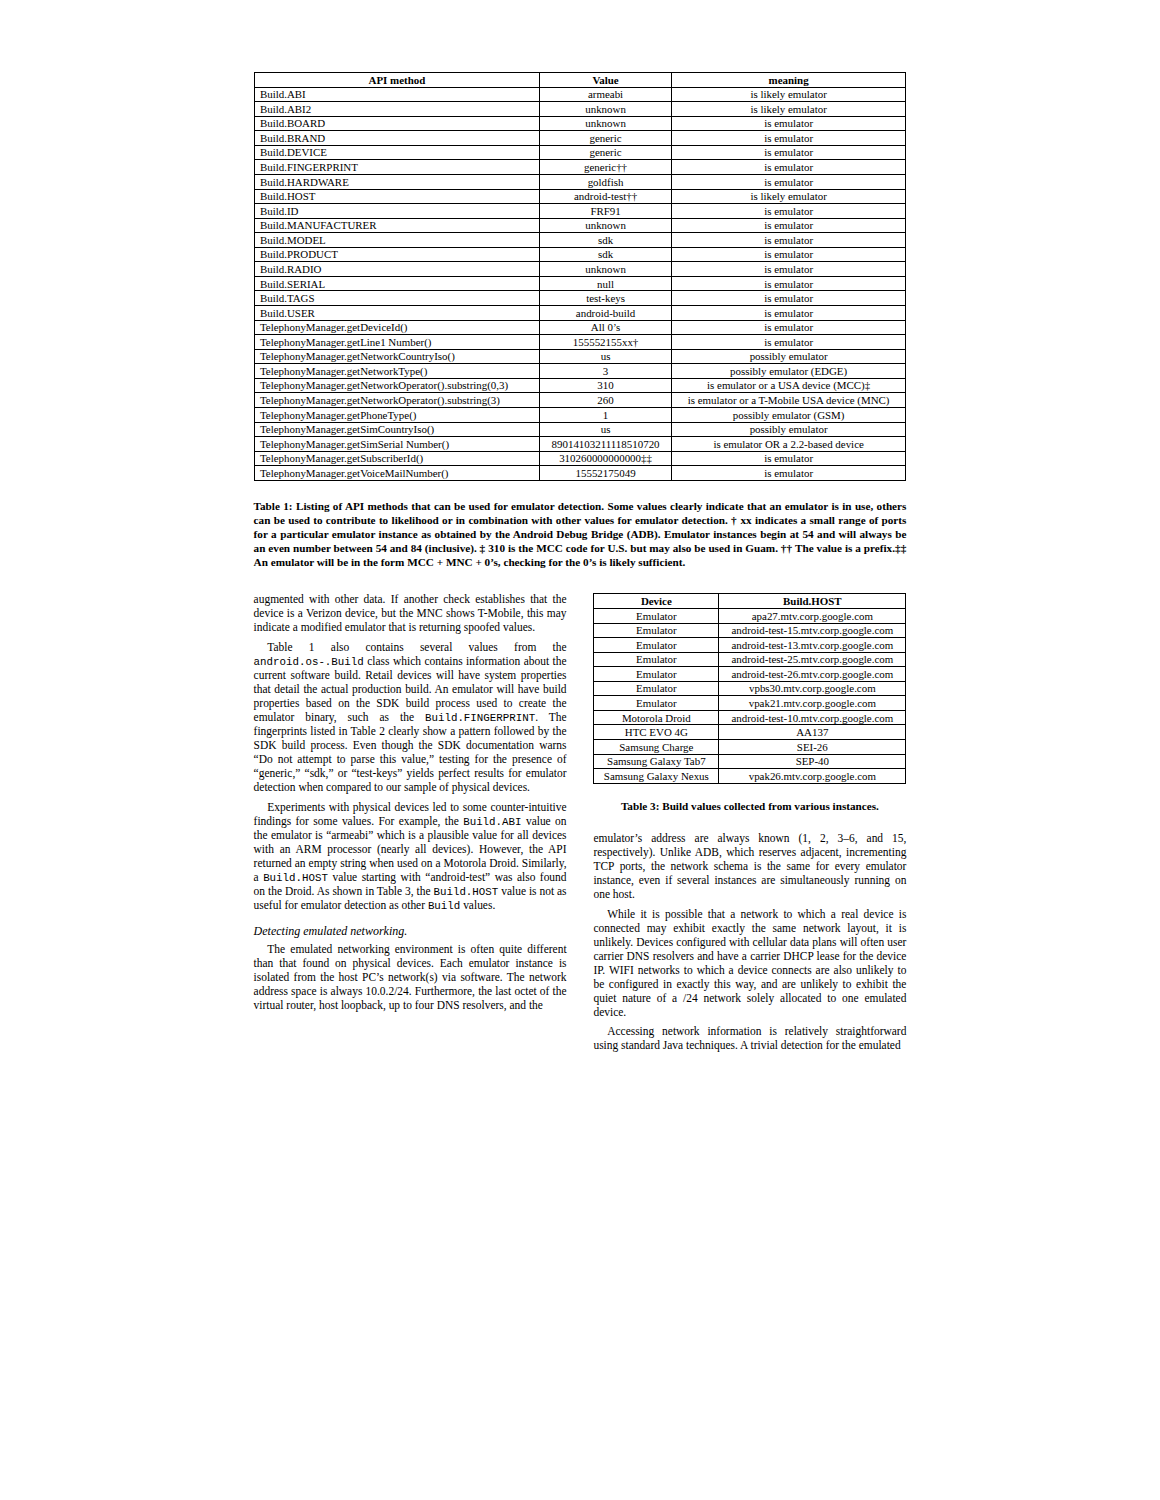| API method | Value | meaning |
| --- | --- | --- |
| Build.ABI | armeabi | is likely emulator |
| Build.ABI2 | unknown | is likely emulator |
| Build.BOARD | unknown | is emulator |
| Build.BRAND | generic | is emulator |
| Build.DEVICE | generic | is emulator |
| Build.FINGERPRINT | generic†† | is emulator |
| Build.HARDWARE | goldfish | is emulator |
| Build.HOST | android-test†† | is likely emulator |
| Build.ID | FRF91 | is emulator |
| Build.MANUFACTURER | unknown | is emulator |
| Build.MODEL | sdk | is emulator |
| Build.PRODUCT | sdk | is emulator |
| Build.RADIO | unknown | is emulator |
| Build.SERIAL | null | is emulator |
| Build.TAGS | test-keys | is emulator |
| Build.USER | android-build | is emulator |
| TelephonyManager.getDeviceId() | All 0’s | is emulator |
| TelephonyManager.getLine1 Number() | 155552155xx† | is emulator |
| TelephonyManager.getNetworkCountryIso() | us | possibly emulator |
| TelephonyManager.getNetworkType() | 3 | possibly emulator (EDGE) |
| TelephonyManager.getNetworkOperator().substring(0,3) | 310 | is emulator or a USA device (MCC)‡ |
| TelephonyManager.getNetworkOperator().substring(3) | 260 | is emulator or a T-Mobile USA device (MNC) |
| TelephonyManager.getPhoneType() | 1 | possibly emulator (GSM) |
| TelephonyManager.getSimCountryIso() | us | possibly emulator |
| TelephonyManager.getSimSerial Number() | 89014103211118510720 | is emulator OR a 2.2-based device |
| TelephonyManager.getSubscriberId() | 310260000000000‡‡ | is emulator |
| TelephonyManager.getVoiceMailNumber() | 15552175049 | is emulator |
Table 1: Listing of API methods that can be used for emulator detection. Some values clearly indicate that an emulator is in use, others can be used to contribute to likelihood or in combination with other values for emulator detection. † xx indicates a small range of ports for a particular emulator instance as obtained by the Android Debug Bridge (ADB). Emulator instances begin at 54 and will always be an even number between 54 and 84 (inclusive). ‡ 310 is the MCC code for U.S. but may also be used in Guam. †† The value is a prefix.‡‡ An emulator will be in the form MCC + MNC + 0’s, checking for the 0’s is likely sufficient.
augmented with other data. If another check establishes that the device is a Verizon device, but the MNC shows T-Mobile, this may indicate a modified emulator that is returning spoofed values.
Table 1 also contains several values from the android.os-.Build class which contains information about the current software build. Retail devices will have system properties that detail the actual production build. An emulator will have build properties based on the SDK build process used to create the emulator binary, such as the Build.FINGERPRINT. The fingerprints listed in Table 2 clearly show a pattern followed by the SDK build process. Even though the SDK documentation warns “Do not attempt to parse this value,” testing for the presence of “generic,” “sdk,” or “test-keys” yields perfect results for emulator detection when compared to our sample of physical devices.
Experiments with physical devices led to some counter-intuitive findings for some values. For example, the Build.ABI value on the emulator is “armeabi” which is a plausible value for all devices with an ARM processor (nearly all devices). However, the API returned an empty string when used on a Motorola Droid. Similarly, a Build.HOST value starting with “android-test” was also found on the Droid. As shown in Table 3, the Build.HOST value is not as useful for emulator detection as other Build values.
Detecting emulated networking.
The emulated networking environment is often quite different than that found on physical devices. Each emulator instance is isolated from the host PC’s network(s) via software. The network address space is always 10.0.2/24. Furthermore, the last octet of the virtual router, host loopback, up to four DNS resolvers, and the
| Device | Build.HOST |
| --- | --- |
| Emulator | apa27.mtv.corp.google.com |
| Emulator | android-test-15.mtv.corp.google.com |
| Emulator | android-test-13.mtv.corp.google.com |
| Emulator | android-test-25.mtv.corp.google.com |
| Emulator | android-test-26.mtv.corp.google.com |
| Emulator | vpbs30.mtv.corp.google.com |
| Emulator | vpak21.mtv.corp.google.com |
| Motorola Droid | android-test-10.mtv.corp.google.com |
| HTC EVO 4G | AA137 |
| Samsung Charge | SEI-26 |
| Samsung Galaxy Tab7 | SEP-40 |
| Samsung Galaxy Nexus | vpak26.mtv.corp.google.com |
Table 3: Build values collected from various instances.
emulator’s address are always known (1, 2, 3–6, and 15, respectively). Unlike ADB, which reserves adjacent, incrementing TCP ports, the network schema is the same for every emulator instance, even if several instances are simultaneously running on one host.
While it is possible that a network to which a real device is connected may exhibit exactly the same network layout, it is unlikely. Devices configured with cellular data plans will often user carrier DNS resolvers and have a carrier DHCP lease for the device IP. WIFI networks to which a device connects are also unlikely to be configured in exactly this way, and are unlikely to exhibit the quiet nature of a /24 network solely allocated to one emulated device.
Accessing network information is relatively straightforward using standard Java techniques. A trivial detection for the emulated